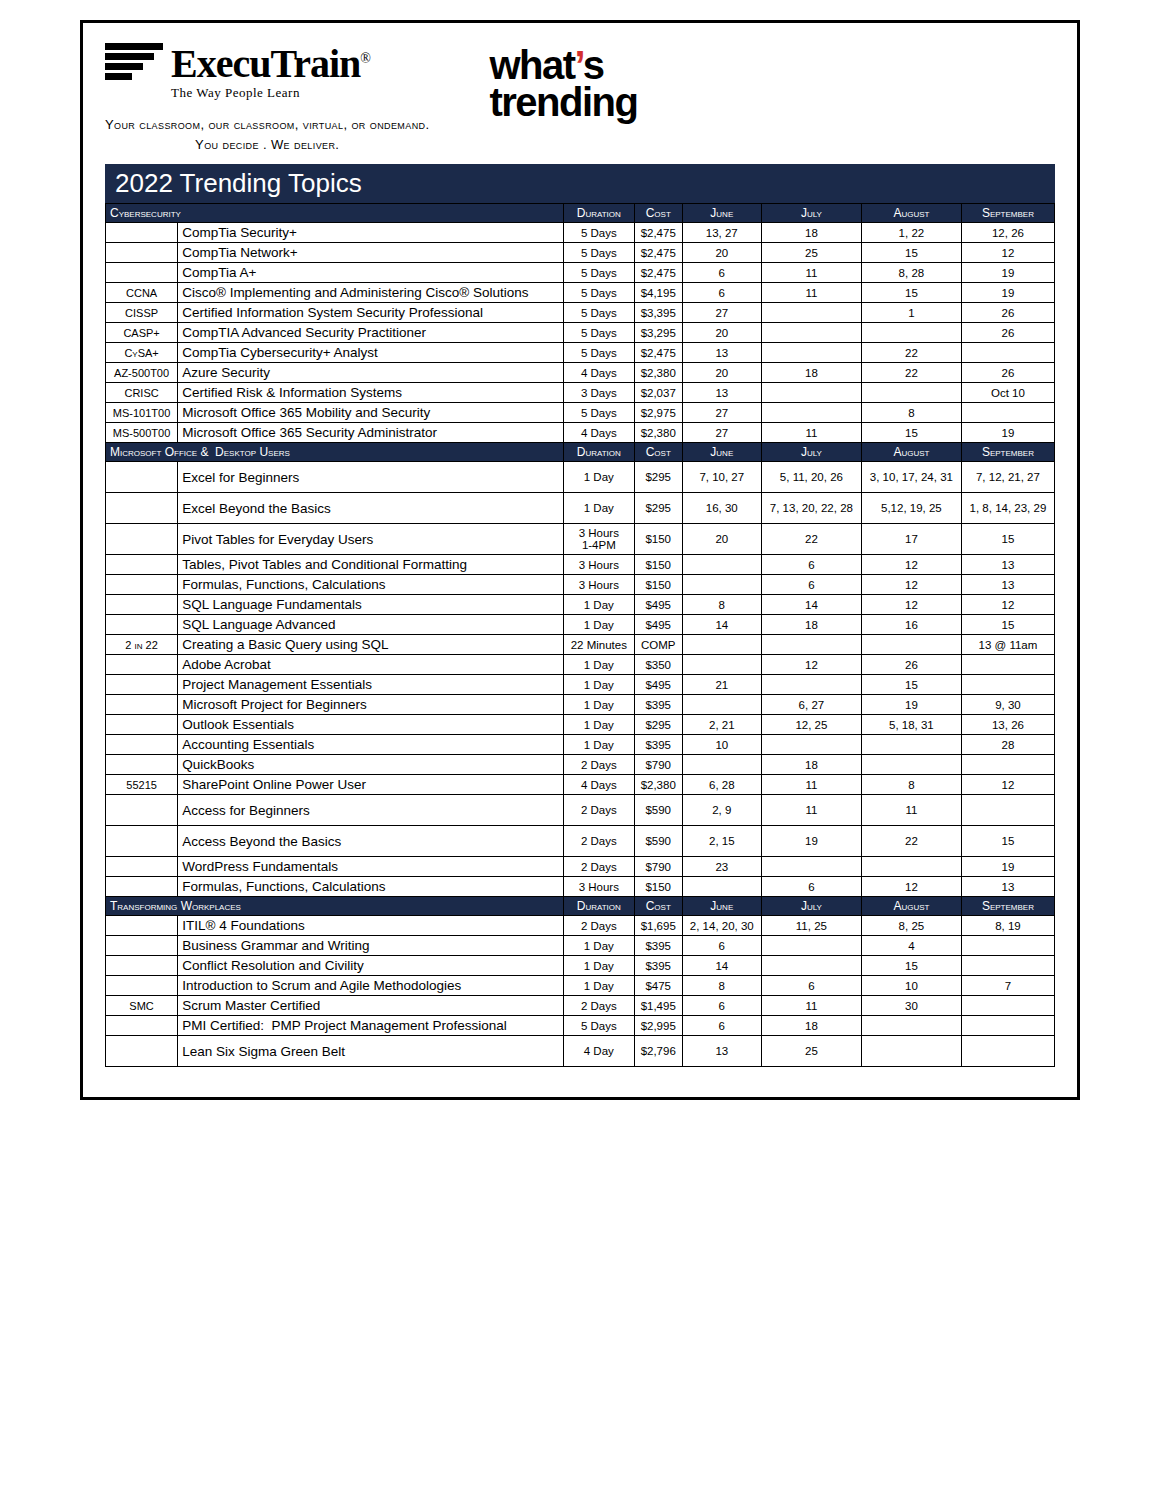ExecuTrain®
The Way People Learn
Your classroom, our classroom, virtual, or ondemand.
You decide . We deliver.
what’s
trending
2022 Trending Topics
| Cybersecurity | Duration | Cost | June | July | August | September |
| | CompTia Security+ | 5 Days | $2,475 | 13, 27 | 18 | 1, 22 | 12, 26 |
| | CompTia Network+ | 5 Days | $2,475 | 20 | 25 | 15 | 12 |
| | CompTia A+ | 5 Days | $2,475 | 6 | 11 | 8, 28 | 19 |
| CCNA | Cisco® Implementing and Administering Cisco® Solutions | 5 Days | $4,195 | 6 | 11 | 15 | 19 |
| CISSP | Certified Information System Security Professional | 5 Days | $3,395 | 27 | | 1 | 26 |
| CASP+ | CompTIA Advanced Security Practitioner | 5 Days | $3,295 | 20 | | | 26 |
| CySA+ | CompTia Cybersecurity+ Analyst | 5 Days | $2,475 | 13 | | 22 | |
| AZ-500T00 | Azure Security | 4 Days | $2,380 | 20 | 18 | 22 | 26 |
| CRISC | Certified Risk & Information Systems | 3 Days | $2,037 | 13 | | | Oct 10 |
| MS-101T00 | Microsoft Office 365 Mobility and Security | 5 Days | $2,975 | 27 | | 8 | |
| MS-500T00 | Microsoft Office 365 Security Administrator | 4 Days | $2,380 | 27 | 11 | 15 | 19 |
| Microsoft Office & Desktop Users | Duration | Cost | June | July | August | September |
| | Excel for Beginners | 1 Day | $295 | 7, 10, 27 | 5, 11, 20, 26 | 3, 10, 17, 24, 31 | 7, 12, 21, 27 |
| | Excel Beyond the Basics | 1 Day | $295 | 16, 30 | 7, 13, 20, 22, 28 | 5,12, 19, 25 | 1, 8, 14, 23, 29 |
| | Pivot Tables for Everyday Users | 3 Hours 1-4PM | $150 | 20 | 22 | 17 | 15 |
| | Tables, Pivot Tables and Conditional Formatting | 3 Hours | $150 | | 6 | 12 | 13 |
| | Formulas, Functions, Calculations | 3 Hours | $150 | | 6 | 12 | 13 |
| | SQL Language Fundamentals | 1 Day | $495 | 8 | 14 | 12 | 12 |
| | SQL Language Advanced | 1 Day | $495 | 14 | 18 | 16 | 15 |
| 2 in 22 | Creating a Basic Query using SQL | 22 Minutes | COMP | | | | 13 @ 11am |
| | Adobe Acrobat | 1 Day | $350 | | 12 | 26 | |
| | Project Management Essentials | 1 Day | $495 | 21 | | 15 | |
| | Microsoft Project for Beginners | 1 Day | $395 | | 6, 27 | 19 | 9, 30 |
| | Outlook Essentials | 1 Day | $295 | 2, 21 | 12, 25 | 5, 18, 31 | 13, 26 |
| | Accounting Essentials | 1 Day | $395 | 10 | | | 28 |
| | QuickBooks | 2 Days | $790 | | 18 | | |
| 55215 | SharePoint Online Power User | 4 Days | $2,380 | 6, 28 | 11 | 8 | 12 |
| | Access for Beginners | 2 Days | $590 | 2, 9 | 11 | 11 | |
| | Access Beyond the Basics | 2 Days | $590 | 2, 15 | 19 | 22 | 15 |
| | WordPress Fundamentals | 2 Days | $790 | 23 | | | 19 |
| | Formulas, Functions, Calculations | 3 Hours | $150 | | 6 | 12 | 13 |
| Transforming Workplaces | Duration | Cost | June | July | August | September |
| | ITIL® 4 Foundations | 2 Days | $1,695 | 2, 14, 20, 30 | 11, 25 | 8, 25 | 8, 19 |
| | Business Grammar and Writing | 1 Day | $395 | 6 | | 4 | |
| | Conflict Resolution and Civility | 1 Day | $395 | 14 | | 15 | |
| | Introduction to Scrum and Agile Methodologies | 1 Day | $475 | 8 | 6 | 10 | 7 |
| SMC | Scrum Master Certified | 2 Days | $1,495 | 6 | 11 | 30 | |
| | PMI Certified: PMP Project Management Professional | 5 Days | $2,995 | 6 | 18 | | |
| | Lean Six Sigma Green Belt | 4 Day | $2,796 | 13 | 25 | | |